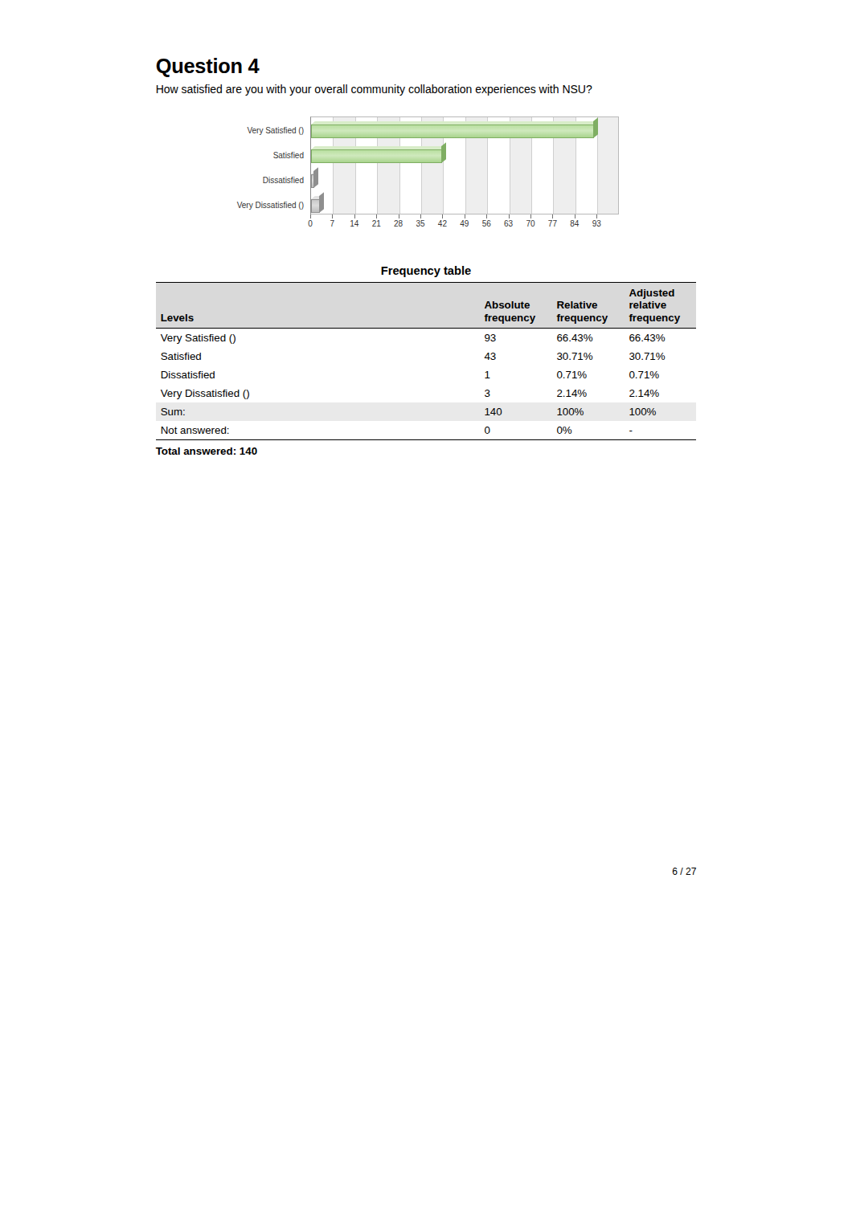Question 4
How satisfied are you with your overall community collaboration experiences with NSU?
Very Satisfied ()
Satisfied
Dissatisfied
Very Dissatisfied ()
0
7
14
21
28
35
42
49
56
63
70
77
84
93
Frequency table
| Levels | Absolute frequency | Relative frequency | Adjusted relative frequency |
| --- | --- | --- | --- |
| Very Satisfied () | 93 | 66.43% | 66.43% |
| Satisfied | 43 | 30.71% | 30.71% |
| Dissatisfied | 1 | 0.71% | 0.71% |
| Very Dissatisfied () | 3 | 2.14% | 2.14% |
| Sum: | 140 | 100% | 100% |
| Not answered: | 0 | 0% | - |
Total answered: 140
6 / 27